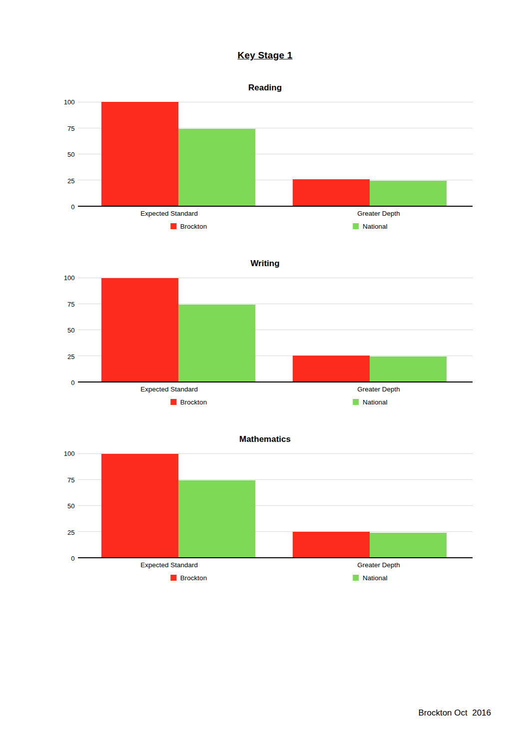Key Stage 1
Reading
100 75 50 25 0
Expected Standard Greater Depth
Brockton
National
Writing
100 75 50 25 0
Expected Standard Greater Depth
Brockton
National
Mathematics
100 75 50 25 0
Expected Standard Greater Depth
Brockton
National
Brockton Oct 2016